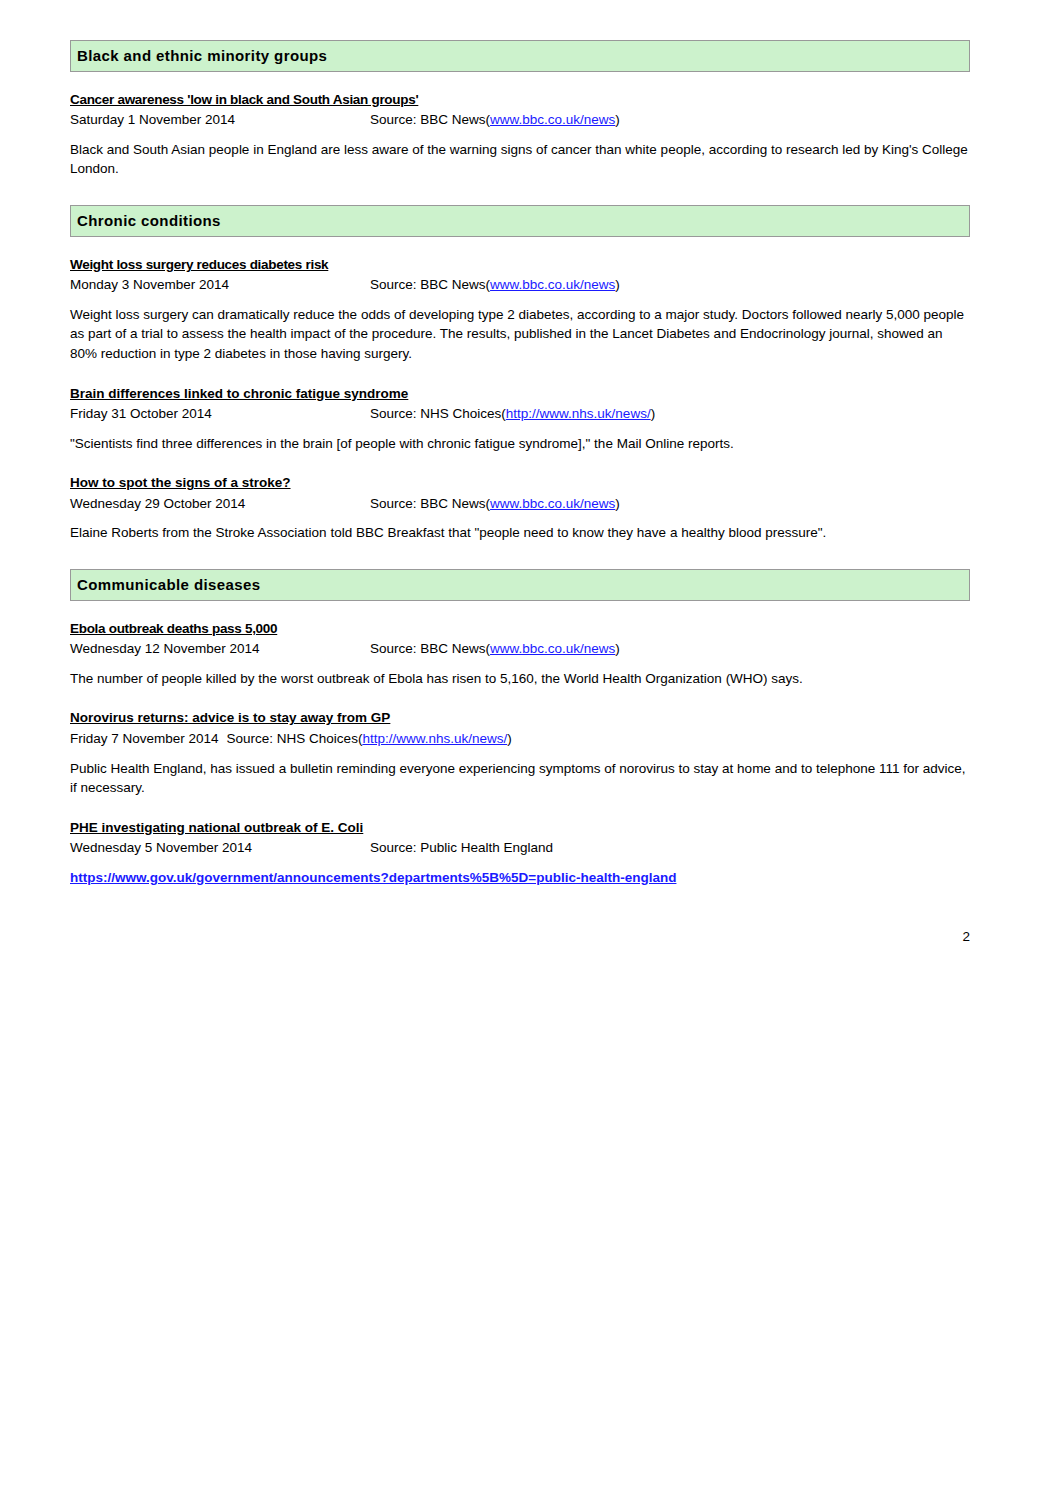Black and ethnic minority groups
Cancer awareness 'low in black and South Asian groups' Saturday 1 November 2014 Source: BBC News(www.bbc.co.uk/news)
Black and South Asian people in England are less aware of the warning signs of cancer than white people, according to research led by King's College London.
Chronic conditions
Weight loss surgery reduces diabetes risk Monday 3 November 2014 Source: BBC News(www.bbc.co.uk/news)
Weight loss surgery can dramatically reduce the odds of developing type 2 diabetes, according to a major study. Doctors followed nearly 5,000 people as part of a trial to assess the health impact of the procedure. The results, published in the Lancet Diabetes and Endocrinology journal, showed an 80% reduction in type 2 diabetes in those having surgery.
Brain differences linked to chronic fatigue syndrome Friday 31 October 2014 Source: NHS Choices(http://www.nhs.uk/news/)
"Scientists find three differences in the brain [of people with chronic fatigue syndrome]," the Mail Online reports.
How to spot the signs of a stroke? Wednesday 29 October 2014 Source: BBC News(www.bbc.co.uk/news)
Elaine Roberts from the Stroke Association told BBC Breakfast that "people need to know they have a healthy blood pressure".
Communicable diseases
Ebola outbreak deaths pass 5,000 Wednesday 12 November 2014 Source: BBC News(www.bbc.co.uk/news)
The number of people killed by the worst outbreak of Ebola has risen to 5,160, the World Health Organization (WHO) says.
Norovirus returns: advice is to stay away from GP Friday 7 November 2014 Source: NHS Choices(http://www.nhs.uk/news/)
Public Health England, has issued a bulletin reminding everyone experiencing symptoms of norovirus to stay at home and to telephone 111 for advice, if necessary.
PHE investigating national outbreak of E. Coli Wednesday 5 November 2014 Source: Public Health England https://www.gov.uk/government/announcements?departments%5B%5D=public-health-england
2